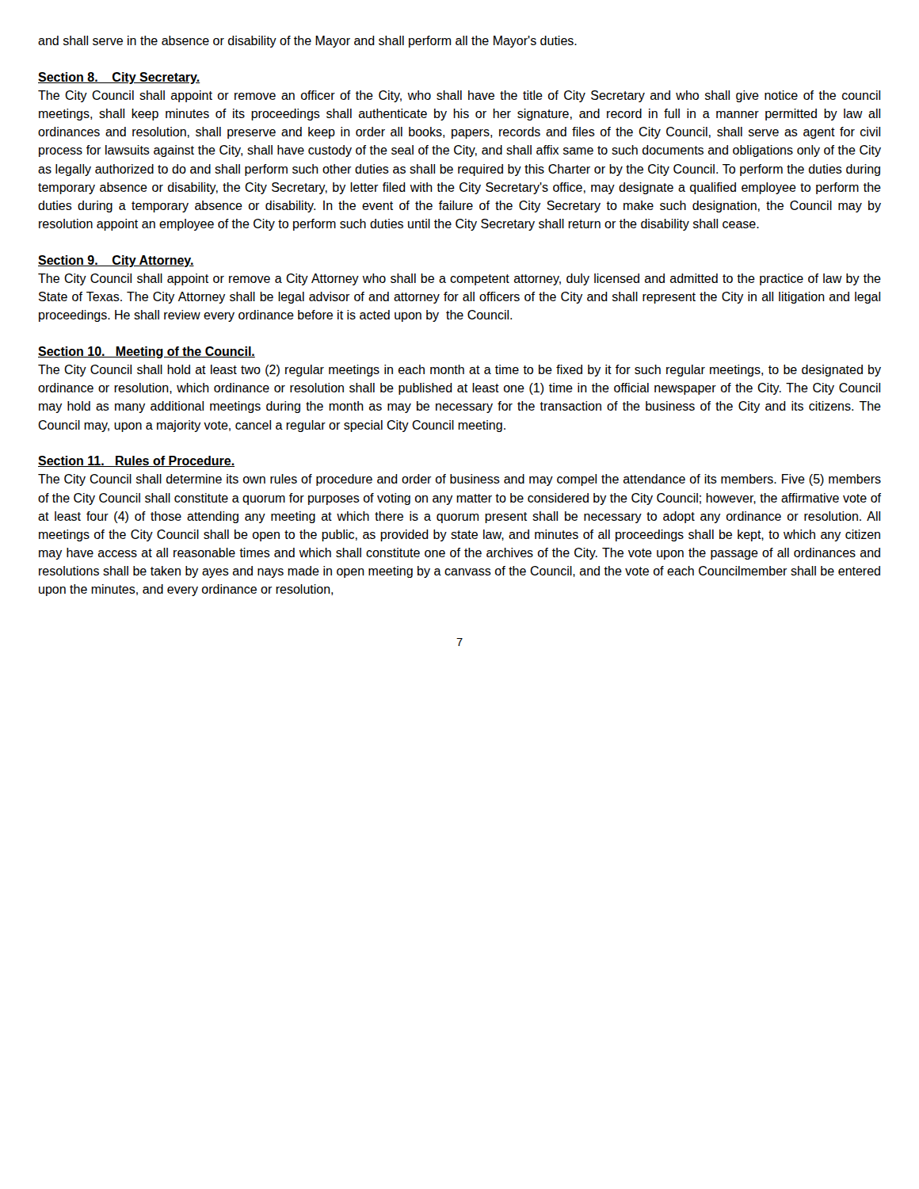and shall serve in the absence or disability of the Mayor and shall perform all the Mayor's duties.
Section 8. City Secretary.
The City Council shall appoint or remove an officer of the City, who shall have the title of City Secretary and who shall give notice of the council meetings, shall keep minutes of its proceedings shall authenticate by his or her signature, and record in full in a manner permitted by law all ordinances and resolution, shall preserve and keep in order all books, papers, records and files of the City Council, shall serve as agent for civil process for lawsuits against the City, shall have custody of the seal of the City, and shall affix same to such documents and obligations only of the City as legally authorized to do and shall perform such other duties as shall be required by this Charter or by the City Council. To perform the duties during temporary absence or disability, the City Secretary, by letter filed with the City Secretary's office, may designate a qualified employee to perform the duties during a temporary absence or disability. In the event of the failure of the City Secretary to make such designation, the Council may by resolution appoint an employee of the City to perform such duties until the City Secretary shall return or the disability shall cease.
Section 9. City Attorney.
The City Council shall appoint or remove a City Attorney who shall be a competent attorney, duly licensed and admitted to the practice of law by the State of Texas. The City Attorney shall be legal advisor of and attorney for all officers of the City and shall represent the City in all litigation and legal proceedings. He shall review every ordinance before it is acted upon by the Council.
Section 10. Meeting of the Council.
The City Council shall hold at least two (2) regular meetings in each month at a time to be fixed by it for such regular meetings, to be designated by ordinance or resolution, which ordinance or resolution shall be published at least one (1) time in the official newspaper of the City. The City Council may hold as many additional meetings during the month as may be necessary for the transaction of the business of the City and its citizens. The Council may, upon a majority vote, cancel a regular or special City Council meeting.
Section 11. Rules of Procedure.
The City Council shall determine its own rules of procedure and order of business and may compel the attendance of its members. Five (5) members of the City Council shall constitute a quorum for purposes of voting on any matter to be considered by the City Council; however, the affirmative vote of at least four (4) of those attending any meeting at which there is a quorum present shall be necessary to adopt any ordinance or resolution. All meetings of the City Council shall be open to the public, as provided by state law, and minutes of all proceedings shall be kept, to which any citizen may have access at all reasonable times and which shall constitute one of the archives of the City. The vote upon the passage of all ordinances and resolutions shall be taken by ayes and nays made in open meeting by a canvass of the Council, and the vote of each Councilmember shall be entered upon the minutes, and every ordinance or resolution,
7